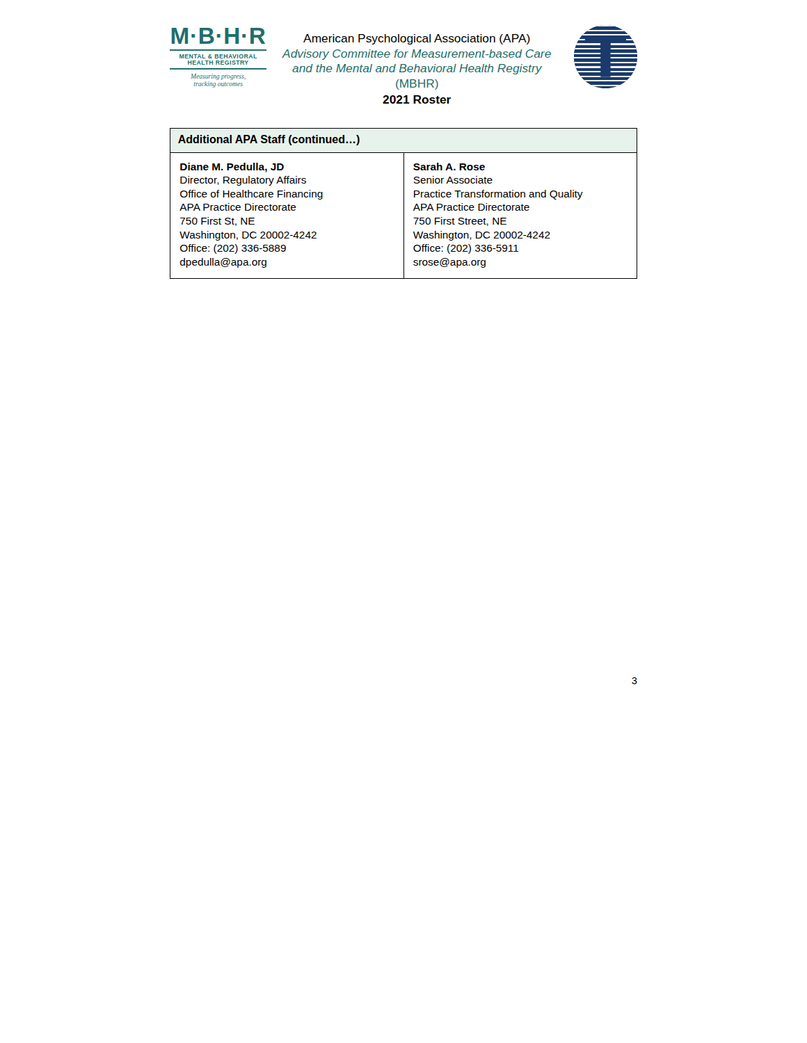M·B·H·R
Mental & Behavioral
Health Registry
Measuring progress,
tracking outcomes
American Psychological Association (APA)
Advisory Committee for Measurement-based Care
and the Mental and Behavioral Health Registry (MBHR)
2021 Roster
| Additional APA Staff (continued…) |
| --- |
| Diane M. Pedulla, JD Director, Regulatory Affairs Office of Healthcare Financing APA Practice Directorate 750 First St, NE Washington, DC 20002-4242 Office: (202) 336-5889 dpedulla@apa.org | Sarah A. Rose Senior Associate Practice Transformation and Quality APA Practice Directorate 750 First Street, NE Washington, DC 20002-4242 Office: (202) 336-5911 srose@apa.org |
3